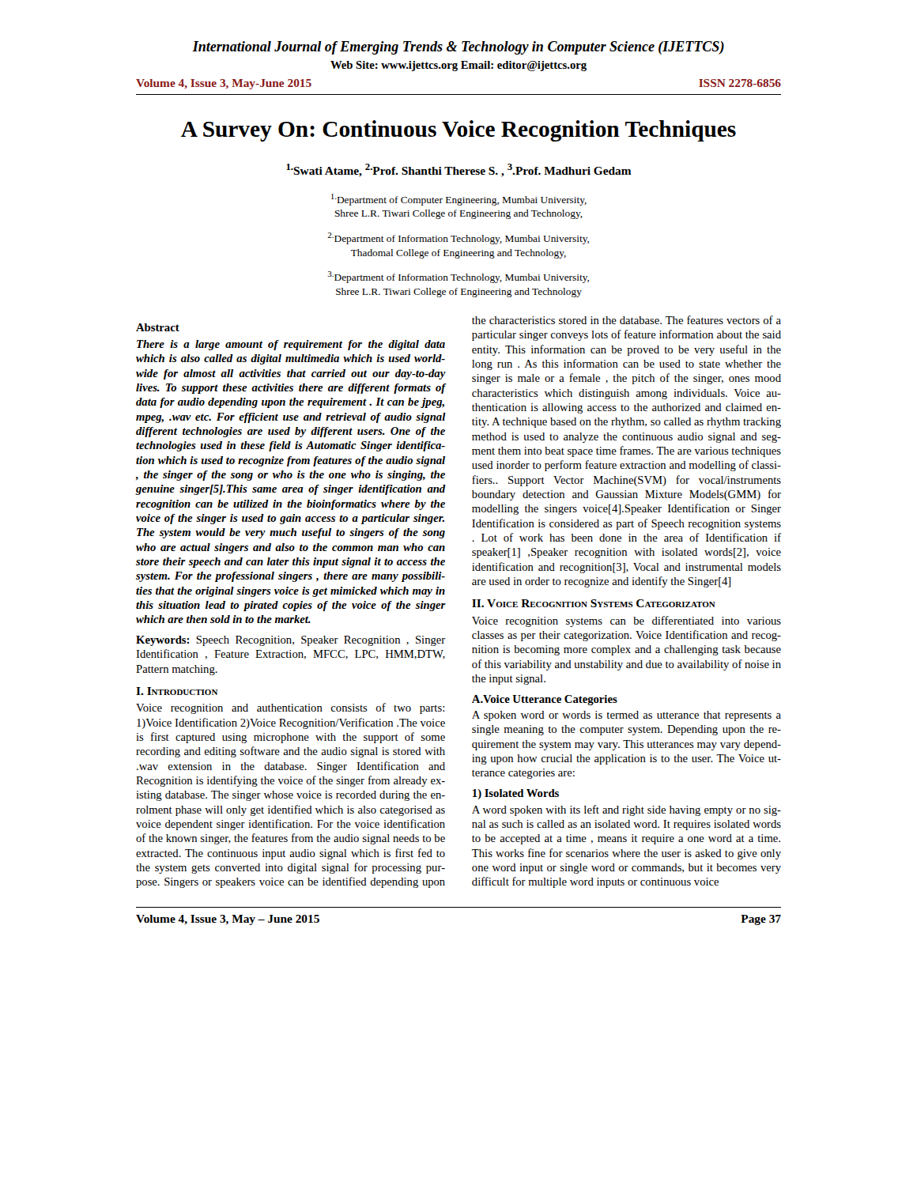International Journal of Emerging Trends & Technology in Computer Science (IJETTCS)
Web Site: www.ijettcs.org Email: editor@ijettcs.org
Volume 4, Issue 3, May-June 2015 ISSN 2278-6856
A Survey On: Continuous Voice Recognition Techniques
1.Swati Atame, 2.Prof. Shanthi Therese S. , 3.Prof. Madhuri Gedam
1.Department of Computer Engineering, Mumbai University,
Shree L.R. Tiwari College of Engineering and Technology,
2.Department of Information Technology, Mumbai University,
Thadomal College of Engineering and Technology,
3.Department of Information Technology, Mumbai University,
Shree L.R. Tiwari College of Engineering and Technology
Abstract
There is a large amount of requirement for the digital data which is also called as digital multimedia which is used worldwide for almost all activities that carried out our day-to-day lives. To support these activities there are different formats of data for audio depending upon the requirement . It can be jpeg, mpeg, .wav etc. For efficient use and retrieval of audio signal different technologies are used by different users. One of the technologies used in these field is Automatic Singer identification which is used to recognize from features of the audio signal , the singer of the song or who is the one who is singing, the genuine singer[5].This same area of singer identification and recognition can be utilized in the bioinformatics where by the voice of the singer is used to gain access to a particular singer. The system would be very much useful to singers of the song who are actual singers and also to the common man who can store their speech and can later this input signal it to access the system. For the professional singers , there are many possibilities that the original singers voice is get mimicked which may in this situation lead to pirated copies of the voice of the singer which are then sold in to the market.
Keywords: Speech Recognition, Speaker Recognition , Singer Identification , Feature Extraction, MFCC, LPC, HMM,DTW, Pattern matching.
I. Introduction
Voice recognition and authentication consists of two parts: 1)Voice Identification 2)Voice Recognition/Verification .The voice is first captured using microphone with the support of some recording and editing software and the audio signal is stored with .wav extension in the database. Singer Identification and Recognition is identifying the voice of the singer from already existing database. The singer whose voice is recorded during the enrolment phase will only get identified which is also categorised as voice dependent singer identification. For the voice identification of the known singer, the features from the audio signal needs to be extracted. The continuous input audio signal which is first fed to the system gets converted into digital signal for processing purpose. Singers or speakers voice can be identified depending upon the characteristics stored in the database. The features vectors of a particular singer conveys lots of feature information about the said entity. This information can be proved to be very useful in the long run . As this information can be used to state whether the singer is male or a female , the pitch of the singer, ones mood characteristics which distinguish among individuals. Voice authentication is allowing access to the authorized and claimed entity. A technique based on the rhythm, so called as rhythm tracking method is used to analyze the continuous audio signal and segment them into beat space time frames. The are various techniques used inorder to perform feature extraction and modelling of classifiers.. Support Vector Machine(SVM) for vocal/instruments boundary detection and Gaussian Mixture Models(GMM) for modelling the singers voice[4].Speaker Identification or Singer Identification is considered as part of Speech recognition systems . Lot of work has been done in the area of Identification if speaker[1] ,Speaker recognition with isolated words[2], voice identification and recognition[3], Vocal and instrumental models are used in order to recognize and identify the Singer[4]
II. Voice Recognition Systems Categorizaton
Voice recognition systems can be differentiated into various classes as per their categorization. Voice Identification and recognition is becoming more complex and a challenging task because of this variability and unstability and due to availability of noise in the input signal.
A.Voice Utterance Categories
A spoken word or words is termed as utterance that represents a single meaning to the computer system. Depending upon the requirement the system may vary. This utterances may vary depending upon how crucial the application is to the user. The Voice utterance categories are:
1) Isolated Words
A word spoken with its left and right side having empty or no signal as such is called as an isolated word. It requires isolated words to be accepted at a time , means it require a one word at a time. This works fine for scenarios where the user is asked to give only one word input or single word or commands, but it becomes very difficult for multiple word inputs or continuous voice
Volume 4, Issue 3, May – June 2015 Page 37